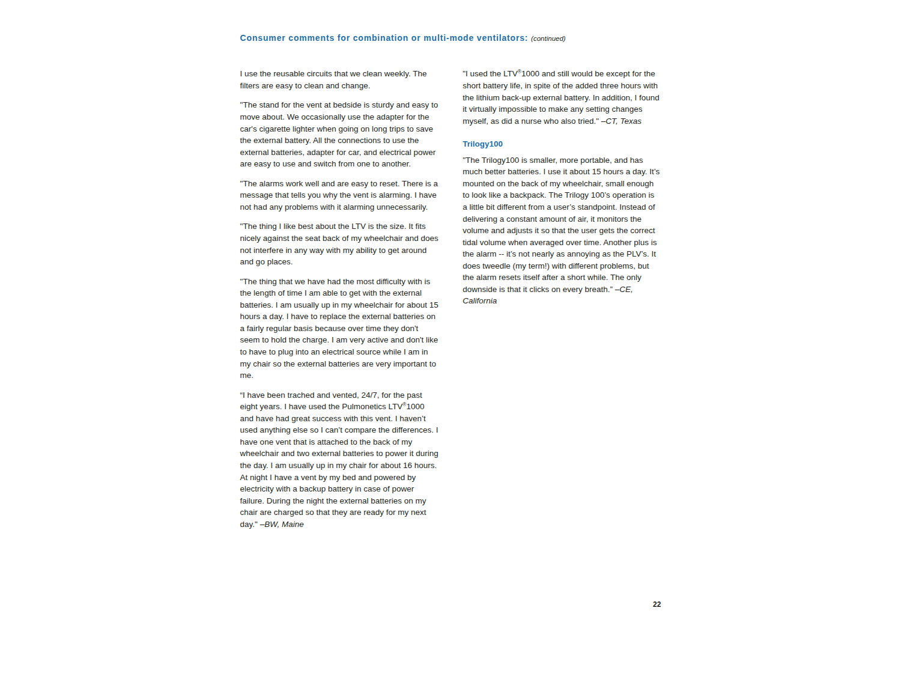Consumer comments for combination or multi-mode ventilators: (continued)
I use the reusable circuits that we clean weekly. The filters are easy to clean and change.
"The stand for the vent at bedside is sturdy and easy to move about. We occasionally use the adapter for the car's cigarette lighter when going on long trips to save the external battery. All the connections to use the external batteries, adapter for car, and electrical power are easy to use and switch from one to another.
"The alarms work well and are easy to reset. There is a message that tells you why the vent is alarming. I have not had any problems with it alarming unnecessarily.
"The thing I like best about the LTV is the size. It fits nicely against the seat back of my wheelchair and does not interfere in any way with my ability to get around and go places.
"The thing that we have had the most difficulty with is the length of time I am able to get with the external batteries. I am usually up in my wheelchair for about 15 hours a day. I have to replace the external batteries on a fairly regular basis because over time they don't seem to hold the charge. I am very active and don't like to have to plug into an electrical source while I am in my chair so the external batteries are very important to me.
“I have been trached and vented, 24/7, for the past eight years. I have used the Pulmonetics LTV®1000 and have had great success with this vent. I haven’t used anything else so I can’t compare the differences. I have one vent that is attached to the back of my wheelchair and two external batteries to power it during the day. I am usually up in my chair for about 16 hours. At night I have a vent by my bed and powered by electricity with a backup battery in case of power failure. During the night the external batteries on my chair are charged so that they are ready for my next day." –BW, Maine
"I used the LTV®1000 and still would be except for the short battery life, in spite of the added three hours with the lithium back-up external battery. In addition, I found it virtually impossible to make any setting changes myself, as did a nurse who also tried." –CT, Texas
Trilogy100
"The Trilogy100 is smaller, more portable, and has much better batteries. I use it about 15 hours a day. It’s mounted on the back of my wheelchair, small enough to look like a backpack. The Trilogy 100’s operation is a little bit different from a user’s standpoint. Instead of delivering a constant amount of air, it monitors the volume and adjusts it so that the user gets the correct tidal volume when averaged over time. Another plus is the alarm -- it’s not nearly as annoying as the PLV’s. It does tweedle (my term!) with different problems, but the alarm resets itself after a short while. The only downside is that it clicks on every breath.” –CE, California
22